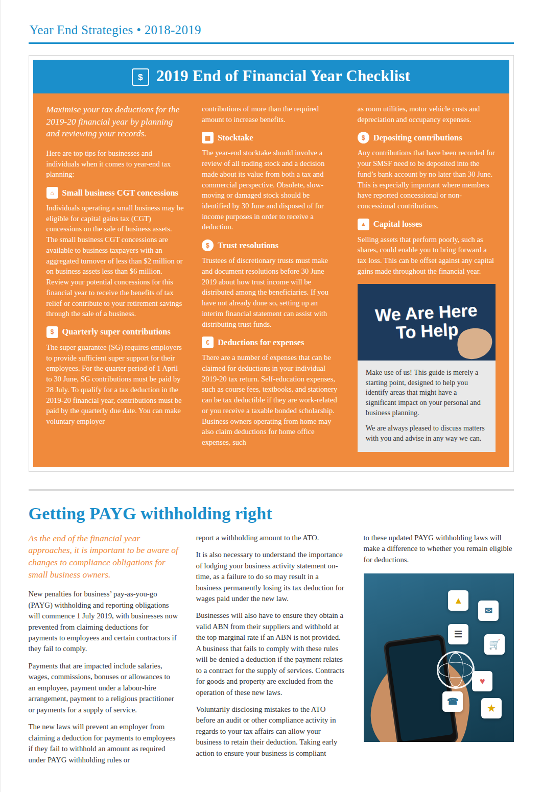Year End Strategies • 2018-2019
$
2019 End of Financial Year Checklist
Maximise your tax deductions for the 2019-20 financial year by planning and reviewing your records.
Here are top tips for businesses and individuals when it comes to year-end tax planning:
⌂Small business CGT concessions
Individuals operating a small business may be eligible for capital gains tax (CGT) concessions on the sale of business assets. The small business CGT concessions are available to business taxpayers with an aggregated turnover of less than $2 million or on business assets less than $6 million. Review your potential concessions for this financial year to receive the benefits of tax relief or contribute to your retirement savings through the sale of a business.
$Quarterly super contributions
The super guarantee (SG) requires employers to provide sufficient super support for their employees. For the quarter period of 1 April to 30 June, SG contributions must be paid by 28 July. To qualify for a tax deduction in the 2019-20 financial year, contributions must be paid by the quarterly due date. You can make voluntary employer
contributions of more than the required amount to increase benefits.
▦Stocktake
The year-end stocktake should involve a review of all trading stock and a decision made about its value from both a tax and commercial perspective. Obsolete, slow-moving or damaged stock should be identified by 30 June and disposed of for income purposes in order to receive a deduction.
$Trust resolutions
Trustees of discretionary trusts must make and document resolutions before 30 June 2019 about how trust income will be distributed among the beneficiaries. If you have not already done so, setting up an interim financial statement can assist with distributing trust funds.
€Deductions for expenses
There are a number of expenses that can be claimed for deductions in your individual 2019-20 tax return. Self-education expenses, such as course fees, textbooks, and stationery can be tax deductible if they are work-related or you receive a taxable bonded scholarship. Business owners operating from home may also claim deductions for home office expenses, such
as room utilities, motor vehicle costs and depreciation and occupancy expenses.
$Depositing contributions
Any contributions that have been recorded for your SMSF need to be deposited into the fund’s bank account by no later than 30 June. This is especially important where members have reported concessional or non-concessional contributions.
▲Capital losses
Selling assets that perform poorly, such as shares, could enable you to bring forward a tax loss. This can be offset against any capital gains made throughout the financial year.
We Are Here
To Help
Make use of us! This guide is merely a starting point, designed to help you identify areas that might have a significant impact on your personal and business planning.
We are always pleased to discuss matters with you and advise in any way we can.
Getting PAYG withholding right
As the end of the financial year approaches, it is important to be aware of changes to compliance obligations for small business owners.
New penalties for business’ pay-as-you-go (PAYG) withholding and reporting obligations will commence 1 July 2019, with businesses now prevented from claiming deductions for payments to employees and certain contractors if they fail to comply.
Payments that are impacted include salaries, wages, commissions, bonuses or allowances to an employee, payment under a labour-hire arrangement, payment to a religious practitioner or payments for a supply of service.
The new laws will prevent an employer from claiming a deduction for payments to employees if they fail to withhold an amount as required under PAYG withholding rules or
report a withholding amount to the ATO.
It is also necessary to understand the importance of lodging your business activity statement on-time, as a failure to do so may result in a business permanently losing its tax deduction for wages paid under the new law.
Businesses will also have to ensure they obtain a valid ABN from their suppliers and withhold at the top marginal rate if an ABN is not provided. A business that fails to comply with these rules will be denied a deduction if the payment relates to a contract for the supply of services. Contracts for goods and property are excluded from the operation of these new laws.
Voluntarily disclosing mistakes to the ATO before an audit or other compliance activity in regards to your tax affairs can allow your business to retain their deduction. Taking early action to ensure your business is compliant
to these updated PAYG withholding laws will make a difference to whether you remain eligible for deductions.
▲
✉
🛒
☰
♥
☎
★